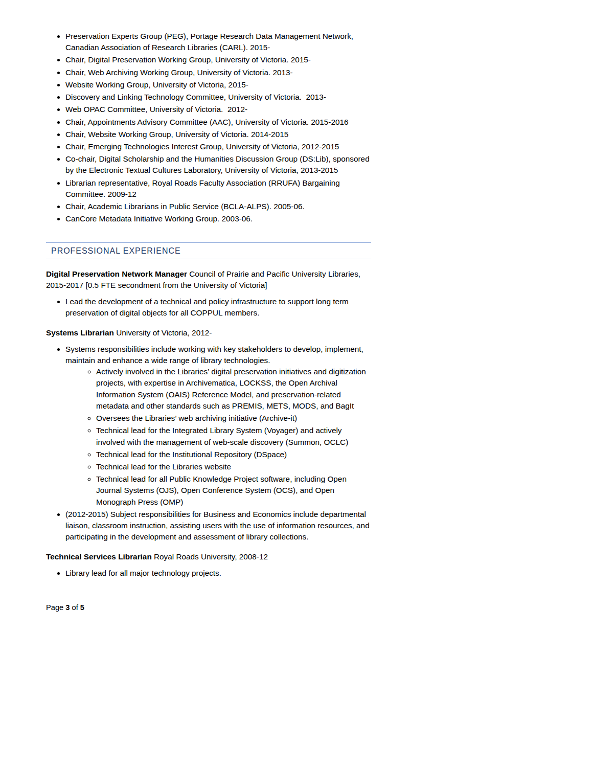Preservation Experts Group (PEG), Portage Research Data Management Network, Canadian Association of Research Libraries (CARL). 2015-
Chair, Digital Preservation Working Group, University of Victoria. 2015-
Chair, Web Archiving Working Group, University of Victoria. 2013-
Website Working Group, University of Victoria, 2015-
Discovery and Linking Technology Committee, University of Victoria. 2013-
Web OPAC Committee, University of Victoria. 2012-
Chair, Appointments Advisory Committee (AAC), University of Victoria. 2015-2016
Chair, Website Working Group, University of Victoria. 2014-2015
Chair, Emerging Technologies Interest Group, University of Victoria, 2012-2015
Co-chair, Digital Scholarship and the Humanities Discussion Group (DS:Lib), sponsored by the Electronic Textual Cultures Laboratory, University of Victoria, 2013-2015
Librarian representative, Royal Roads Faculty Association (RRUFA) Bargaining Committee. 2009-12
Chair, Academic Librarians in Public Service (BCLA-ALPS). 2005-06.
CanCore Metadata Initiative Working Group. 2003-06.
Professional Experience
Digital Preservation Network Manager Council of Prairie and Pacific University Libraries, 2015-2017 [0.5 FTE secondment from the University of Victoria]
Lead the development of a technical and policy infrastructure to support long term preservation of digital objects for all COPPUL members.
Systems Librarian University of Victoria, 2012-
Systems responsibilities include working with key stakeholders to develop, implement, maintain and enhance a wide range of library technologies.
Actively involved in the Libraries’ digital preservation initiatives and digitization projects, with expertise in Archivematica, LOCKSS, the Open Archival Information System (OAIS) Reference Model, and preservation-related metadata and other standards such as PREMIS, METS, MODS, and BagIt
Oversees the Libraries’ web archiving initiative (Archive-it)
Technical lead for the Integrated Library System (Voyager) and actively involved with the management of web-scale discovery (Summon, OCLC)
Technical lead for the Institutional Repository (DSpace)
Technical lead for the Libraries website
Technical lead for all Public Knowledge Project software, including Open Journal Systems (OJS), Open Conference System (OCS), and Open Monograph Press (OMP)
(2012-2015) Subject responsibilities for Business and Economics include departmental liaison, classroom instruction, assisting users with the use of information resources, and participating in the development and assessment of library collections.
Technical Services Librarian Royal Roads University, 2008-12
Library lead for all major technology projects.
Page 3 of 5